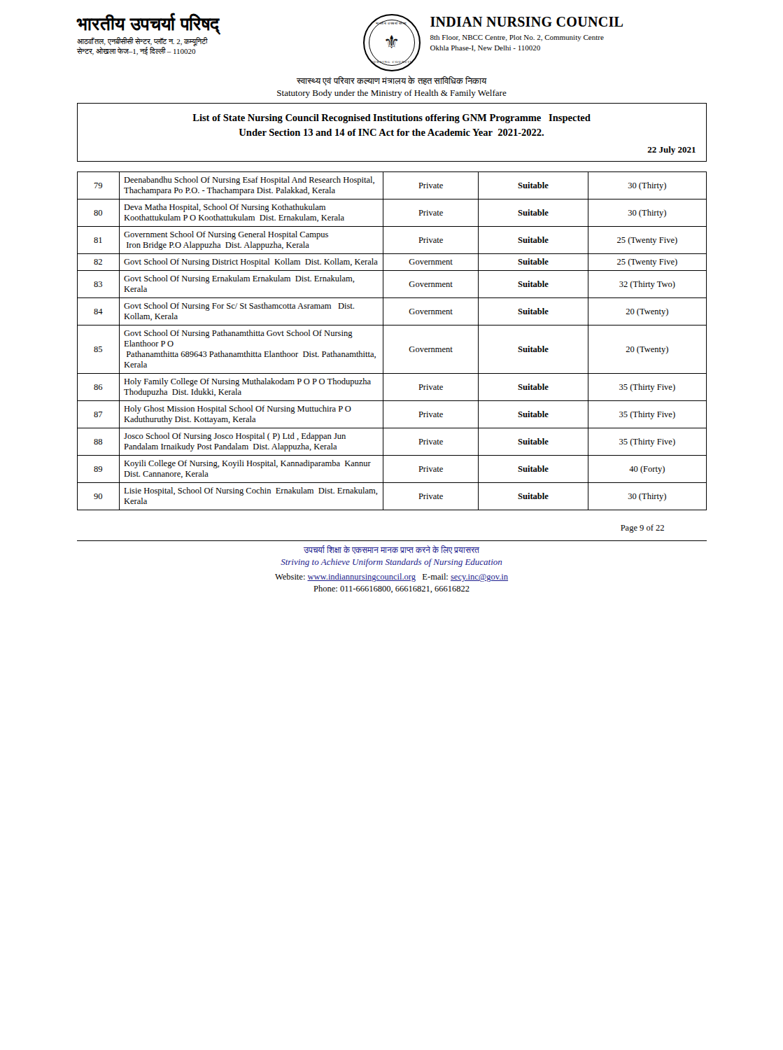भारतीय उपचर्या परिषद्
आठवाँ तल, एनबीसीसी सेन्टर, प्लॉट न. 2, कम्यूनिटी
सेन्टर, ओखला फेज–1, नई दिल्ली – 110020
भारतीय उपचर्या परिषद्
⚜
NURSING COUNCIL
INDIAN NURSING COUNCIL
8th Floor, NBCC Centre, Plot No. 2, Community Centre
Okhla Phase-I, New Delhi - 110020
स्वास्थ्य एवं परिवार कल्याण मंत्रालय के तहत सांविधिक निकाय
Statutory Body under the Ministry of Health & Family Welfare
List of State Nursing Council Recognised Institutions offering GNM Programme Inspected
Under Section 13 and 14 of INC Act for the Academic Year 2021-2022.
22 July 2021
| 79 | Deenabandhu School Of Nursing Esaf Hospital And Research Hospital, Thachampara Po P.O. - Thachampara Dist. Palakkad, Kerala | Private | Suitable | 30 (Thirty) |
| 80 | Deva Matha Hospital, School Of Nursing Kothathukulam Koothattukulam P O Koothattukulam Dist. Ernakulam, Kerala | Private | Suitable | 30 (Thirty) |
| 81 | Government School Of Nursing General Hospital Campus Iron Bridge P.O Alappuzha Dist. Alappuzha, Kerala | Private | Suitable | 25 (Twenty Five) |
| 82 | Govt School Of Nursing District Hospital Kollam Dist. Kollam, Kerala | Government | Suitable | 25 (Twenty Five) |
| 83 | Govt School Of Nursing Ernakulam Ernakulam Dist. Ernakulam, Kerala | Government | Suitable | 32 (Thirty Two) |
| 84 | Govt School Of Nursing For Sc/ St Sasthamcotta Asramam Dist. Kollam, Kerala | Government | Suitable | 20 (Twenty) |
| 85 | Govt School Of Nursing Pathanamthitta Govt School Of Nursing Elanthoor P O Pathanamthitta 689643 Pathanamthitta Elanthoor Dist. Pathanamthitta, Kerala | Government | Suitable | 20 (Twenty) |
| 86 | Holy Family College Of Nursing Muthalakodam P O P O Thodupuzha Thodupuzha Dist. Idukki, Kerala | Private | Suitable | 35 (Thirty Five) |
| 87 | Holy Ghost Mission Hospital School Of Nursing Muttuchira P O Kaduthuruthy Dist. Kottayam, Kerala | Private | Suitable | 35 (Thirty Five) |
| 88 | Josco School Of Nursing Josco Hospital ( P) Ltd , Edappan Jun Pandalam Irnaikudy Post Pandalam Dist. Alappuzha, Kerala | Private | Suitable | 35 (Thirty Five) |
| 89 | Koyili College Of Nursing, Koyili Hospital, Kannadiparamba Kannur Dist. Cannanore, Kerala | Private | Suitable | 40 (Forty) |
| 90 | Lisie Hospital, School Of Nursing Cochin Ernakulam Dist. Ernakulam, Kerala | Private | Suitable | 30 (Thirty) |
Page 9 of 22
उपचर्या शिक्षा के एकसमान मानक प्राप्त करने के लिए प्रयासरत
Striving to Achieve Uniform Standards of Nursing Education
Website: www.indiannursingcouncil.org E-mail: secy.inc@gov.in
Phone: 011-66616800, 66616821, 66616822